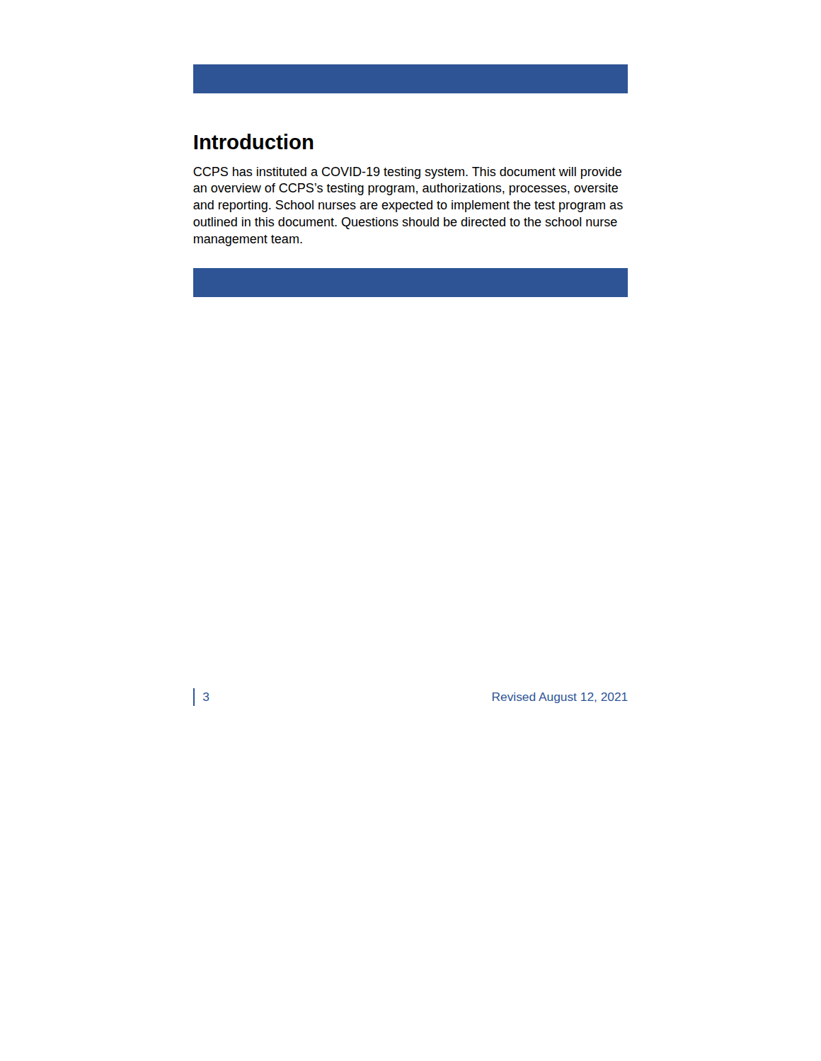Introduction
CCPS has instituted a COVID-19 testing system. This document will provide an overview of CCPS’s testing program, authorizations, processes, oversite and reporting. School nurses are expected to implement the test program as outlined in this document. Questions should be directed to the school nurse management team.
3
Revised August 12, 2021